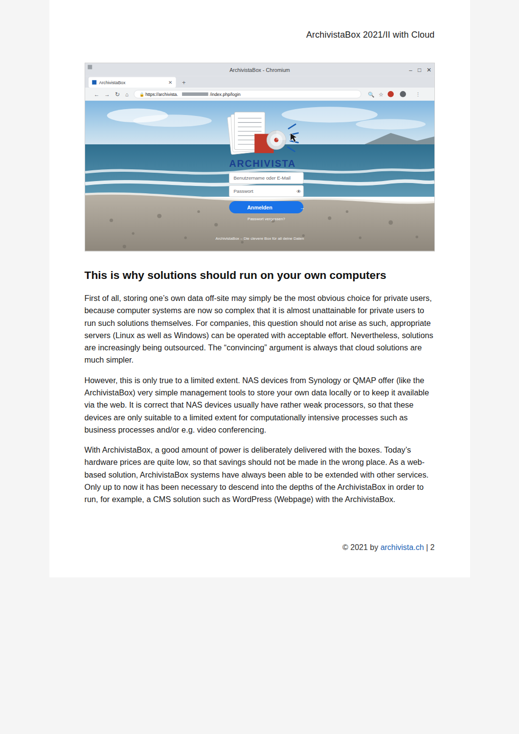ArchivistaBox 2021/II with Cloud
ArchivistaBox - Chromium – □ ✕ ArchivistaBox ✕ + ← → ↻ ⌂ 🔒 https://archivista. /index.php/login 🔍 ☆ ⋮ ARCHIVISTA Benutzername oder E-Mail Passwort 👁 Anmelden → Passwort vergessen? ArchivistaBox – Die clevere Box für all deine Daten
This is why solutions should run on your own computers
First of all, storing one’s own data off-site may simply be the most obvious choice for private users, because computer systems are now so complex that it is almost unattainable for private users to run such solutions themselves. For companies, this question should not arise as such, appropriate servers (Linux as well as Windows) can be operated with acceptable effort. Nevertheless, solutions are increasingly being outsourced. The “convincing” argument is always that cloud solutions are much simpler.
However, this is only true to a limited extent. NAS devices from Synology or QMAP offer (like the ArchivistaBox) very simple management tools to store your own data locally or to keep it available via the web. It is correct that NAS devices usually have rather weak processors, so that these devices are only suitable to a limited extent for computationally intensive processes such as business processes and/or e.g. video conferencing.
With ArchivistaBox, a good amount of power is deliberately delivered with the boxes. Today’s hardware prices are quite low, so that savings should not be made in the wrong place. As a web-based solution, ArchivistaBox systems have always been able to be extended with other services. Only up to now it has been necessary to descend into the depths of the ArchivistaBox in order to run, for example, a CMS solution such as WordPress (Webpage) with the ArchivistaBox.
© 2021 by archivista.ch | 2